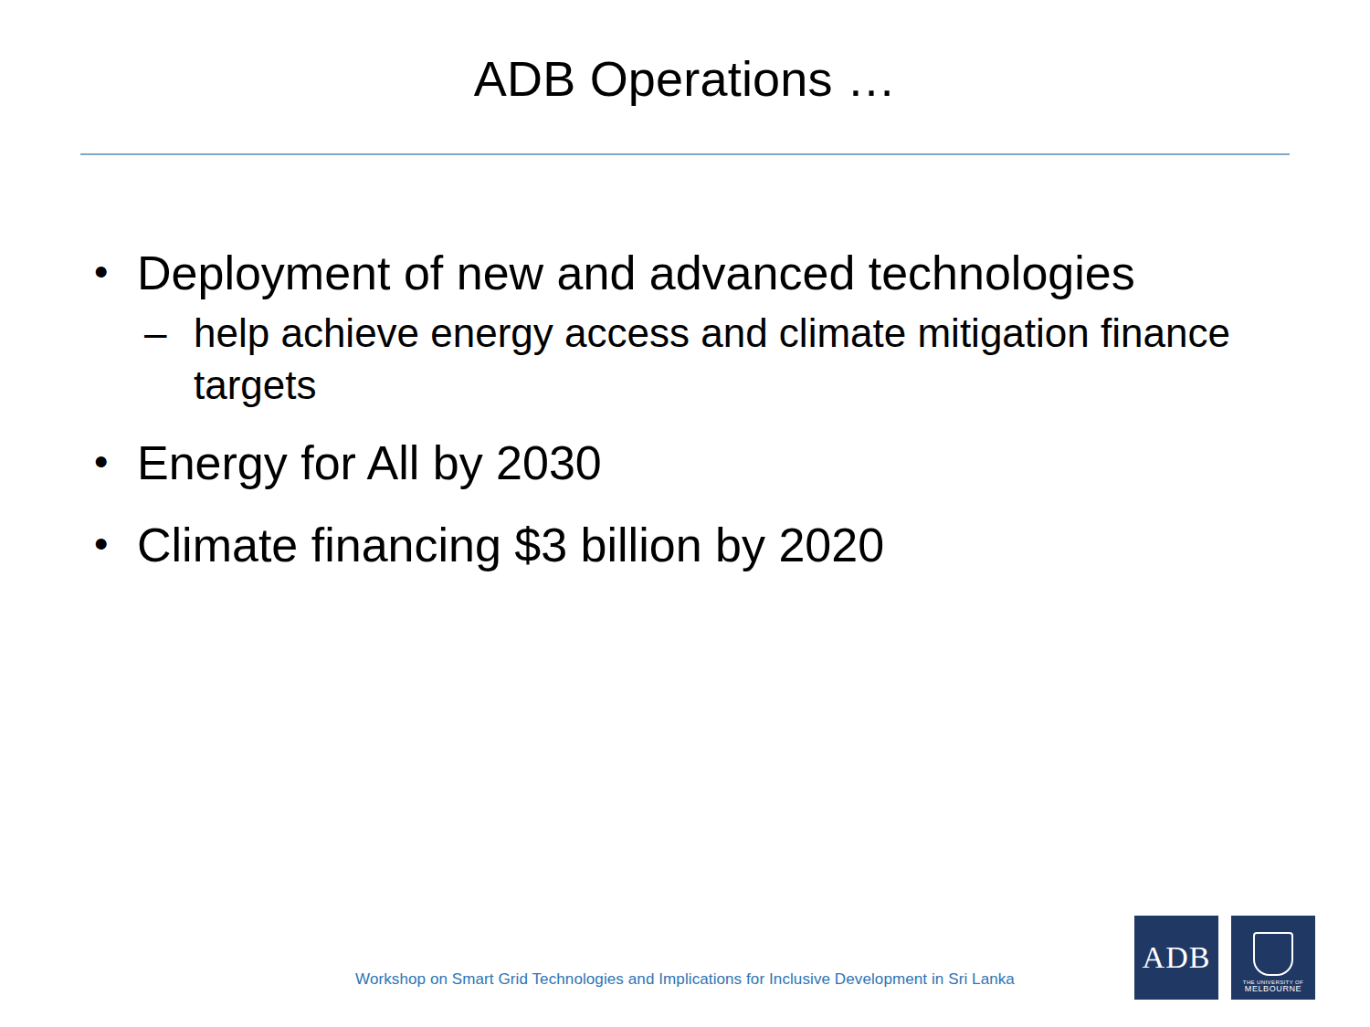ADB Operations …
Deployment of new and advanced technologies
help achieve energy access and climate mitigation finance targets
Energy for All by 2030
Climate financing $3 billion by 2020
Workshop on Smart Grid Technologies and Implications for Inclusive Development in Sri Lanka
ADB
THE UNIVERSITY OF
MELBOURNE